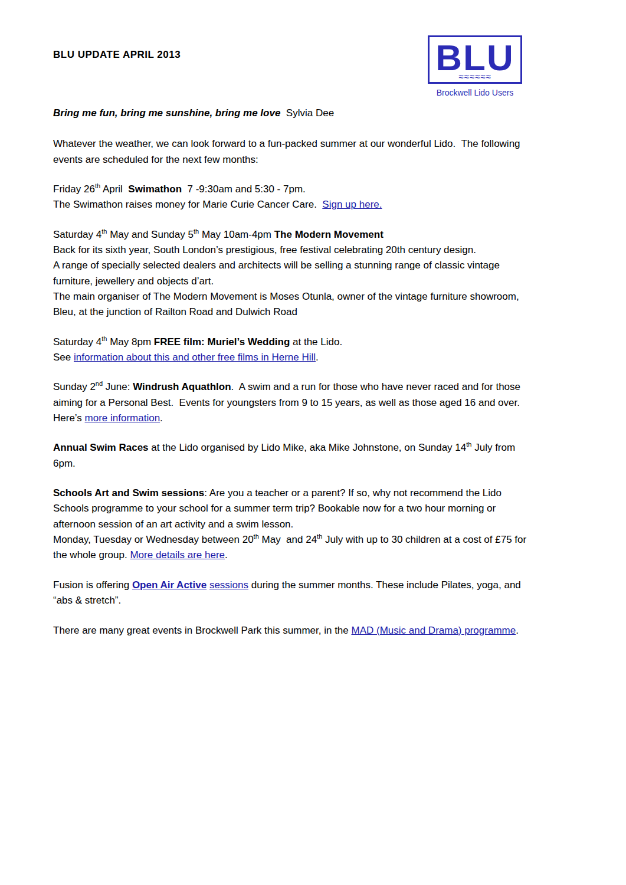BLU
≈≈≈≈≈≈
Brockwell Lido Users
BLU UPDATE APRIL 2013
Bring me fun, bring me sunshine, bring me love Sylvia Dee
Whatever the weather, we can look forward to a fun-packed summer at our wonderful Lido. The following events are scheduled for the next few months:
Friday 26th April Swimathon 7 -9:30am and 5:30 - 7pm.
The Swimathon raises money for Marie Curie Cancer Care. Sign up here.
Saturday 4th May and Sunday 5th May 10am-4pm The Modern Movement
Back for its sixth year, South London’s prestigious, free festival celebrating 20th century design.
A range of specially selected dealers and architects will be selling a stunning range of classic vintage furniture, jewellery and objects d’art.
The main organiser of The Modern Movement is Moses Otunla, owner of the vintage furniture showroom, Bleu, at the junction of Railton Road and Dulwich Road
Saturday 4th May 8pm FREE film: Muriel’s Wedding at the Lido.
See information about this and other free films in Herne Hill.
Sunday 2nd June: Windrush Aquathlon. A swim and a run for those who have never raced and for those aiming for a Personal Best. Events for youngsters from 9 to 15 years, as well as those aged 16 and over. Here’s more information.
Annual Swim Races at the Lido organised by Lido Mike, aka Mike Johnstone, on Sunday 14th July from 6pm.
Schools Art and Swim sessions: Are you a teacher or a parent? If so, why not recommend the Lido Schools programme to your school for a summer term trip? Bookable now for a two hour morning or afternoon session of an art activity and a swim lesson.
Monday, Tuesday or Wednesday between 20th May and 24th July with up to 30 children at a cost of £75 for the whole group. More details are here.
Fusion is offering Open Air Active sessions during the summer months. These include Pilates, yoga, and “abs & stretch”.
There are many great events in Brockwell Park this summer, in the MAD (Music and Drama) programme.